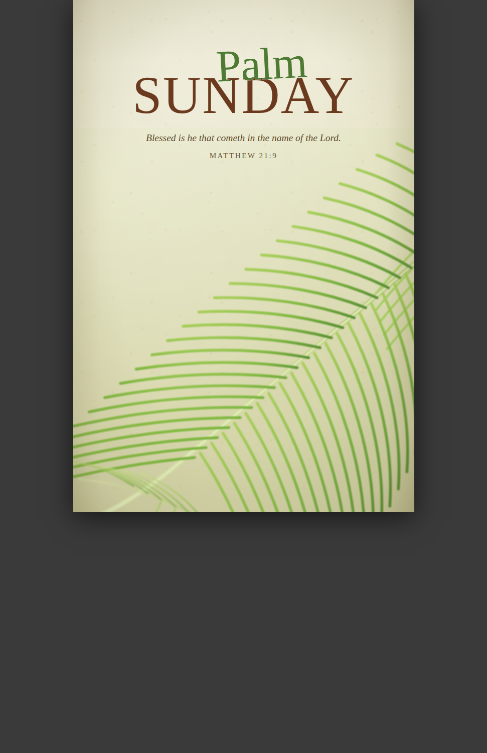Palm
Sunday
Blessed is he that cometh in the name of the Lord.
Matthew 21:9